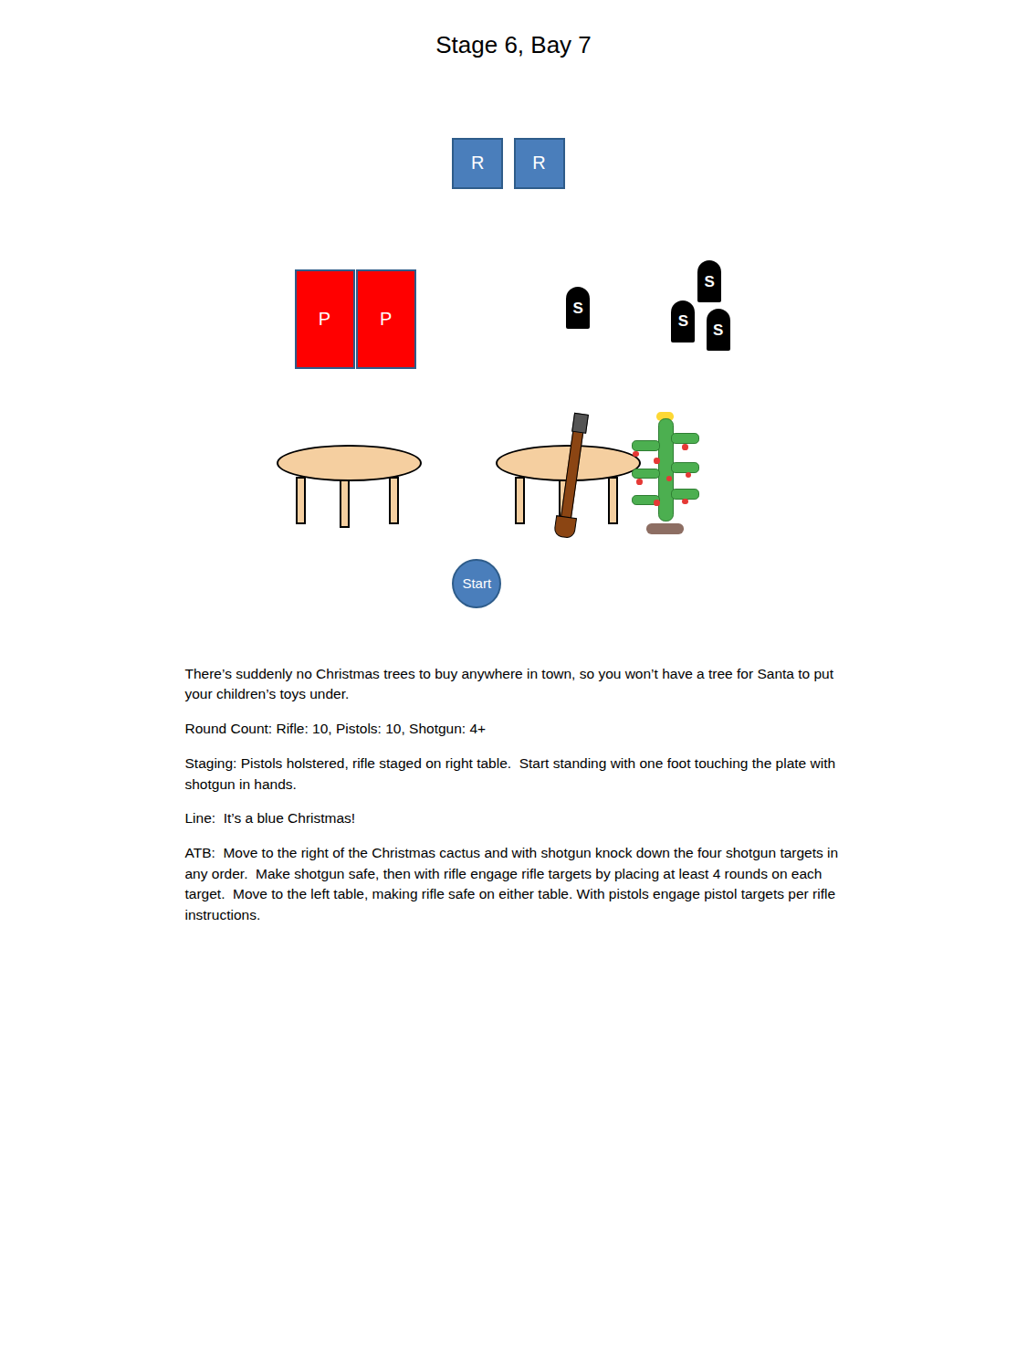Stage 6, Bay 7
R
R
P
P
S
S
S
S
Start
There’s suddenly no Christmas trees to buy anywhere in town, so you won’t have a tree for Santa to put your children’s toys under.
Round Count: Rifle: 10, Pistols: 10, Shotgun: 4+
Staging: Pistols holstered, rifle staged on right table. Start standing with one foot touching the plate with shotgun in hands.
Line: It’s a blue Christmas!
ATB: Move to the right of the Christmas cactus and with shotgun knock down the four shotgun targets in any order. Make shotgun safe, then with rifle engage rifle targets by placing at least 4 rounds on each target. Move to the left table, making rifle safe on either table. With pistols engage pistol targets per rifle instructions.